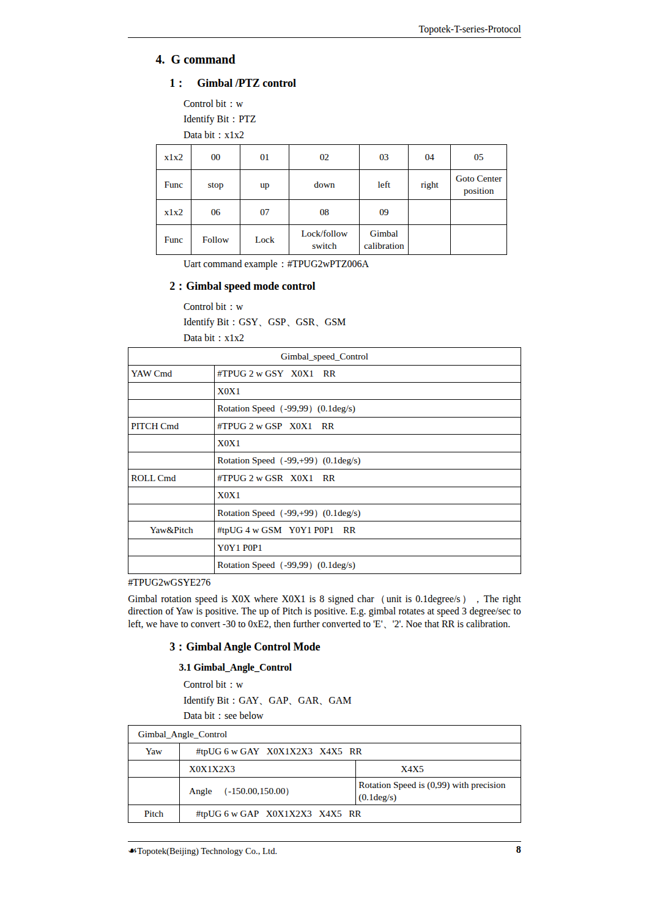Topotek-T-series-Protocol
4. G command
1： Gimbal /PTZ control
Control bit：w
Identify Bit：PTZ
Data bit：x1x2
| x1x2 | 00 | 01 | 02 | 03 | 04 | 05 |
| Func | stop | up | down | left | right | Goto Center position |
| x1x2 | 06 | 07 | 08 | 09 | | |
| Func | Follow | Lock | Lock/follow switch | Gimbal calibration | | |
Uart command example：#TPUG2wPTZ006A
2：Gimbal speed mode control
Control bit：w
Identify Bit：GSY、GSP、GSR、GSM
Data bit：x1x2
| Gimbal_speed_Control |
| YAW Cmd | #TPUG 2 w GSY X0X1 RR |
| | X0X1 |
| | Rotation Speed（-99,99）(0.1deg/s) |
| PITCH Cmd | #TPUG 2 w GSP X0X1 RR |
| | X0X1 |
| | Rotation Speed（-99,+99）(0.1deg/s) |
| ROLL Cmd | #TPUG 2 w GSR X0X1 RR |
| | X0X1 |
| | Rotation Speed（-99,+99）(0.1deg/s) |
| Yaw&Pitch | #tpUG 4 w GSM Y0Y1 P0P1 RR |
| | Y0Y1 P0P1 |
| | Rotation Speed（-99,99）(0.1deg/s) |
#TPUG2wGSYE276
Gimbal rotation speed is X0X where X0X1 is 8 signed char（unit is 0.1degree/s），The right direction of Yaw is positive. The up of Pitch is positive. E.g. gimbal rotates at speed 3 degree/sec to left, we have to convert -30 to 0xE2, then further converted to 'E'、'2'. Noe that RR is calibration.
3：Gimbal Angle Control Mode
3.1 Gimbal_Angle_Control
Control bit：w
Identify Bit：GAY、GAP、GAR、GAM
Data bit：see below
| Gimbal_Angle_Control |
| Yaw | #tpUG 6 w GAY X0X1X2X3 X4X5 RR |
| | X0X1X2X3 | X4X5 |
| | Angle （-150.00,150.00） | Rotation Speed is (0,99) with precision (0.1deg/s) |
| Pitch | #tpUG 6 w GAP X0X1X2X3 X4X5 RR |
☙Topotek(Beijing) Technology Co., Ltd. 8